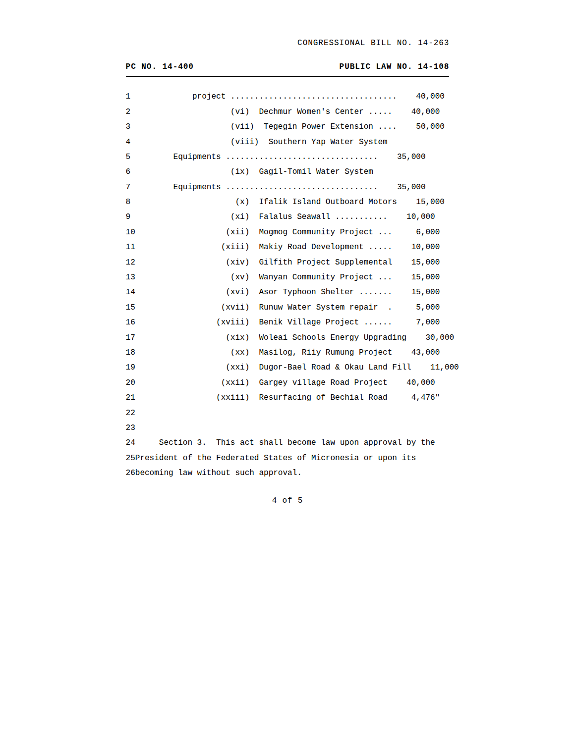CONGRESSIONAL BILL NO. 14-263
PC NO. 14-400 PUBLIC LAW NO. 14-108
| 1 | project ................................... 40,000 |
| 2 | (vi) Dechmur Women's Center ..... 40,000 |
| 3 | (vii) Tegegin Power Extension .... 50,000 |
| 4 | (viii) Southern Yap Water System |
| 5 | Equipments ................................ 35,000 |
| 6 | (ix) Gagil-Tomil Water System |
| 7 | Equipments ................................ 35,000 |
| 8 | (x) Ifalik Island Outboard Motors 15,000 |
| 9 | (xi) Falalus Seawall ........... 10,000 |
| 10 | (xii) Mogmog Community Project ... 6,000 |
| 11 | (xiii) Makiy Road Development ..... 10,000 |
| 12 | (xiv) Gilfith Project Supplemental 15,000 |
| 13 | (xv) Wanyan Community Project ... 15,000 |
| 14 | (xvi) Asor Typhoon Shelter ....... 15,000 |
| 15 | (xvii) Runuw Water System repair . 5,000 |
| 16 | (xviii) Benik Village Project ...... 7,000 |
| 17 | (xix) Woleai Schools Energy Upgrading 30,000 |
| 18 | (xx) Masilog, Riiy Rumung Project 43,000 |
| 19 | (xxi) Dugor-Bael Road & Okau Land Fill 11,000 |
| 20 | (xxii) Gargey village Road Project 40,000 |
| 21 | (xxiii) Resurfacing of Bechial Road 4,476" |
| 22 | |
| 23 | |
| 24 | Section 3. This act shall become law upon approval by the |
| 25 | President of the Federated States of Micronesia or upon its |
| 26 | becoming law without such approval. |
4 of 5